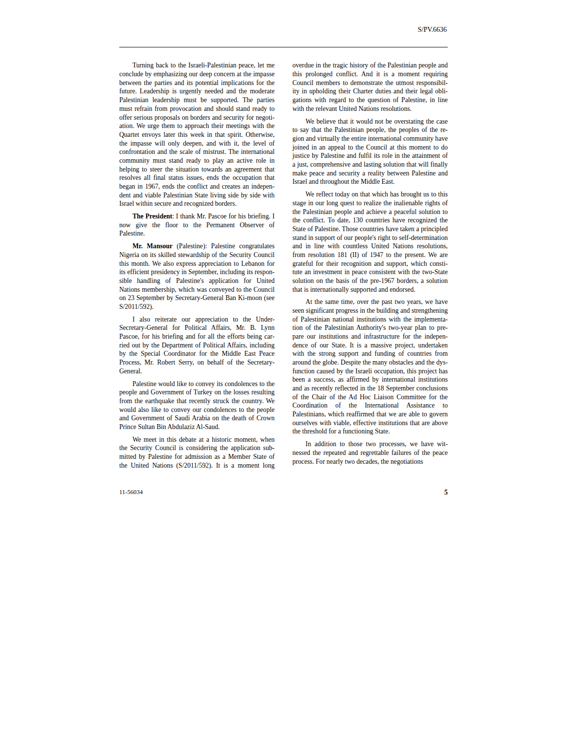S/PV.6636
Turning back to the Israeli-Palestinian peace, let me conclude by emphasizing our deep concern at the impasse between the parties and its potential implications for the future. Leadership is urgently needed and the moderate Palestinian leadership must be supported. The parties must refrain from provocation and should stand ready to offer serious proposals on borders and security for negotiation. We urge them to approach their meetings with the Quartet envoys later this week in that spirit. Otherwise, the impasse will only deepen, and with it, the level of confrontation and the scale of mistrust. The international community must stand ready to play an active role in helping to steer the situation towards an agreement that resolves all final status issues, ends the occupation that began in 1967, ends the conflict and creates an independent and viable Palestinian State living side by side with Israel within secure and recognized borders.
The President: I thank Mr. Pascoe for his briefing. I now give the floor to the Permanent Observer of Palestine.
Mr. Mansour (Palestine): Palestine congratulates Nigeria on its skilled stewardship of the Security Council this month. We also express appreciation to Lebanon for its efficient presidency in September, including its responsible handling of Palestine's application for United Nations membership, which was conveyed to the Council on 23 September by Secretary-General Ban Ki-moon (see S/2011/592).
I also reiterate our appreciation to the Under-Secretary-General for Political Affairs, Mr. B. Lynn Pascoe, for his briefing and for all the efforts being carried out by the Department of Political Affairs, including by the Special Coordinator for the Middle East Peace Process, Mr. Robert Serry, on behalf of the Secretary-General.
Palestine would like to convey its condolences to the people and Government of Turkey on the losses resulting from the earthquake that recently struck the country. We would also like to convey our condolences to the people and Government of Saudi Arabia on the death of Crown Prince Sultan Bin Abdulaziz Al-Saud.
We meet in this debate at a historic moment, when the Security Council is considering the application submitted by Palestine for admission as a Member State of the United Nations (S/2011/592). It is a moment long overdue in the tragic history of the Palestinian people and this prolonged conflict. And it is a moment requiring Council members to demonstrate the utmost responsibility in upholding their Charter duties and their legal obligations with regard to the question of Palestine, in line with the relevant United Nations resolutions.
We believe that it would not be overstating the case to say that the Palestinian people, the peoples of the region and virtually the entire international community have joined in an appeal to the Council at this moment to do justice by Palestine and fulfil its role in the attainment of a just, comprehensive and lasting solution that will finally make peace and security a reality between Palestine and Israel and throughout the Middle East.
We reflect today on that which has brought us to this stage in our long quest to realize the inalienable rights of the Palestinian people and achieve a peaceful solution to the conflict. To date, 130 countries have recognized the State of Palestine. Those countries have taken a principled stand in support of our people's right to self-determination and in line with countless United Nations resolutions, from resolution 181 (II) of 1947 to the present. We are grateful for their recognition and support, which constitute an investment in peace consistent with the two-State solution on the basis of the pre-1967 borders, a solution that is internationally supported and endorsed.
At the same time, over the past two years, we have seen significant progress in the building and strengthening of Palestinian national institutions with the implementation of the Palestinian Authority's two-year plan to prepare our institutions and infrastructure for the independence of our State. It is a massive project, undertaken with the strong support and funding of countries from around the globe. Despite the many obstacles and the dysfunction caused by the Israeli occupation, this project has been a success, as affirmed by international institutions and as recently reflected in the 18 September conclusions of the Chair of the Ad Hoc Liaison Committee for the Coordination of the International Assistance to Palestinians, which reaffirmed that we are able to govern ourselves with viable, effective institutions that are above the threshold for a functioning State.
In addition to those two processes, we have witnessed the repeated and regrettable failures of the peace process. For nearly two decades, the negotiations
11-56034 5